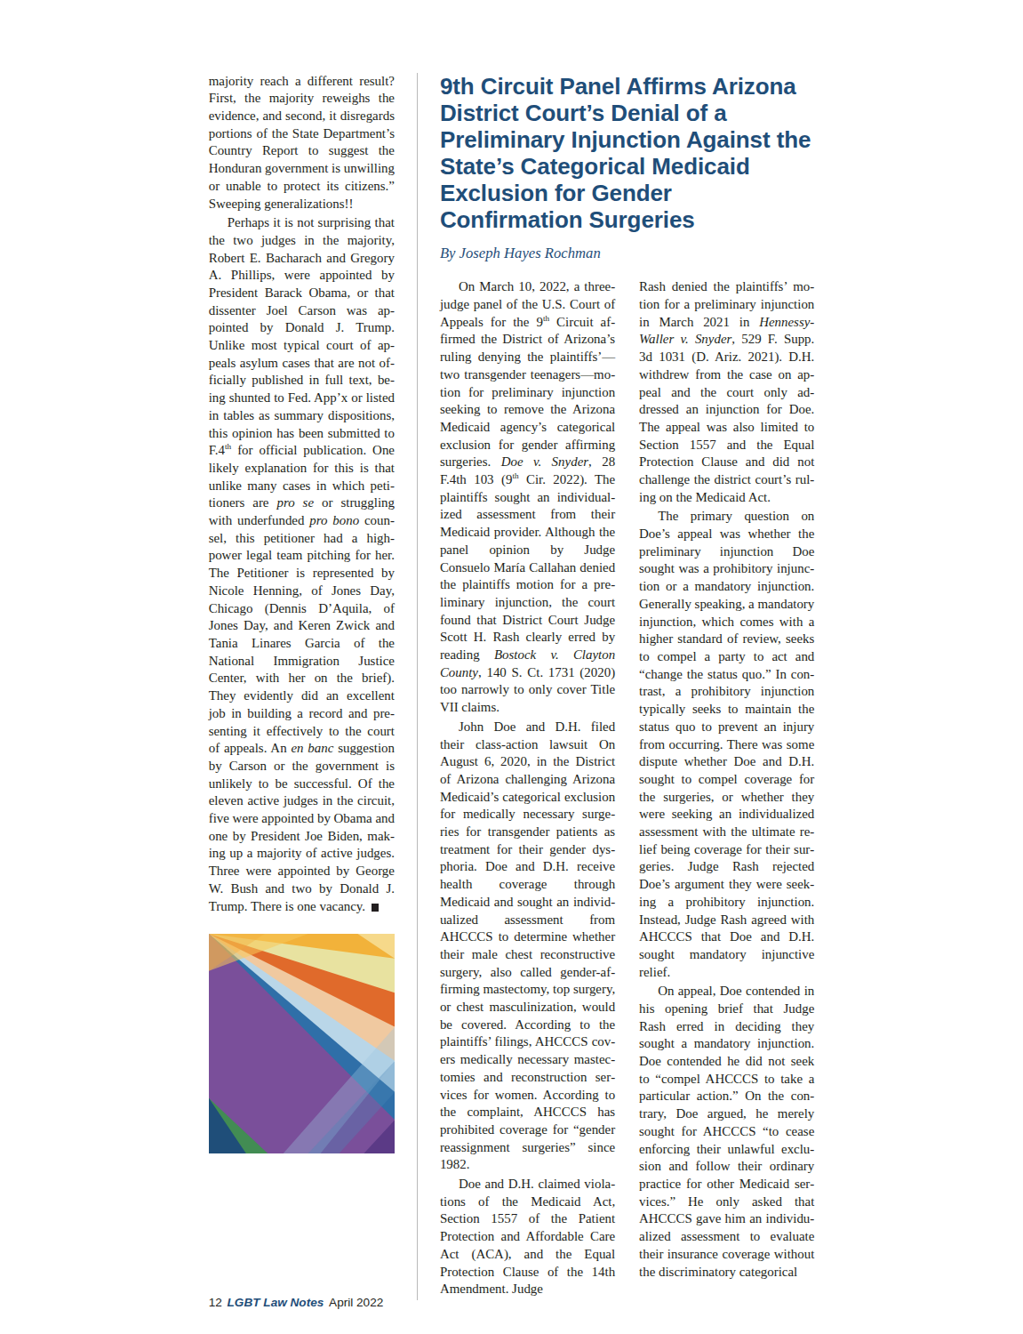majority reach a different result? First, the majority reweighs the evidence, and second, it disregards portions of the State Department’s Country Report to suggest the Honduran government is unwilling or unable to protect its citizens.” Sweeping generalizations!!
Perhaps it is not surprising that the two judges in the majority, Robert E. Bacharach and Gregory A. Phillips, were appointed by President Barack Obama, or that dissenter Joel Carson was appointed by Donald J. Trump. Unlike most typical court of appeals asylum cases that are not officially published in full text, being shunted to Fed. App’x or listed in tables as summary dispositions, this opinion has been submitted to F.4th for official publication. One likely explanation for this is that unlike many cases in which petitioners are pro se or struggling with underfunded pro bono counsel, this petitioner had a high-power legal team pitching for her. The Petitioner is represented by Nicole Henning, of Jones Day, Chicago (Dennis D’Aquila, of Jones Day, and Keren Zwick and Tania Linares Garcia of the National Immigration Justice Center, with her on the brief). They evidently did an excellent job in building a record and presenting it effectively to the court of appeals. An en banc suggestion by Carson or the government is unlikely to be successful. Of the eleven active judges in the circuit, five were appointed by Obama and one by President Joe Biden, making up a majority of active judges. Three were appointed by George W. Bush and two by Donald J. Trump. There is one vacancy.
9th Circuit Panel Affirms Arizona District Court’s Denial of a Preliminary Injunction Against the State’s Categorical Medicaid Exclusion for Gender Confirmation Surgeries
By Joseph Hayes Rochman
On March 10, 2022, a three-judge panel of the U.S. Court of Appeals for the 9th Circuit affirmed the District of Arizona’s ruling denying the plaintiffs’—two transgender teenagers—motion for preliminary injunction seeking to remove the Arizona Medicaid agency’s categorical exclusion for gender affirming surgeries. Doe v. Snyder, 28 F.4th 103 (9th Cir. 2022). The plaintiffs sought an individualized assessment from their Medicaid provider. Although the panel opinion by Judge Consuelo María Callahan denied the plaintiffs motion for a preliminary injunction, the court found that District Court Judge Scott H. Rash clearly erred by reading Bostock v. Clayton County, 140 S. Ct. 1731 (2020) too narrowly to only cover Title VII claims.
John Doe and D.H. filed their class-action lawsuit On August 6, 2020, in the District of Arizona challenging Arizona Medicaid’s categorical exclusion for medically necessary surgeries for transgender patients as treatment for their gender dysphoria. Doe and D.H. receive health coverage through Medicaid and sought an individualized assessment from AHCCCS to determine whether their male chest reconstructive surgery, also called gender-affirming mastectomy, top surgery, or chest masculinization, would be covered. According to the plaintiffs’ filings, AHCCCS covers medically necessary mastectomies and reconstruction services for women. According to the complaint, AHCCCS has prohibited coverage for “gender reassignment surgeries” since 1982.
Doe and D.H. claimed violations of the Medicaid Act, Section 1557 of the Patient Protection and Affordable Care Act (ACA), and the Equal Protection Clause of the 14th Amendment. Judge
Rash denied the plaintiffs’ motion for a preliminary injunction in March 2021 in Hennessy-Waller v. Snyder, 529 F. Supp. 3d 1031 (D. Ariz. 2021). D.H. withdrew from the case on appeal and the court only addressed an injunction for Doe. The appeal was also limited to Section 1557 and the Equal Protection Clause and did not challenge the district court’s ruling on the Medicaid Act.
The primary question on Doe’s appeal was whether the preliminary injunction Doe sought was a prohibitory injunction or a mandatory injunction. Generally speaking, a mandatory injunction, which comes with a higher standard of review, seeks to compel a party to act and “change the status quo.” In contrast, a prohibitory injunction typically seeks to maintain the status quo to prevent an injury from occurring. There was some dispute whether Doe and D.H. sought to compel coverage for the surgeries, or whether they were seeking an individualized assessment with the ultimate relief being coverage for their surgeries. Judge Rash rejected Doe’s argument they were seeking a prohibitory injunction. Instead, Judge Rash agreed with AHCCCS that Doe and D.H. sought mandatory injunctive relief.
On appeal, Doe contended in his opening brief that Judge Rash erred in deciding they sought a mandatory injunction. Doe contended he did not seek to “compel AHCCCS to take a particular action.” On the contrary, Doe argued, he merely sought for AHCCCS “to cease enforcing their unlawful exclusion and follow their ordinary practice for other Medicaid services.” He only asked that AHCCCS gave him an individualized assessment to evaluate their insurance coverage without the discriminatory categorical
12 LGBT Law Notes April 2022